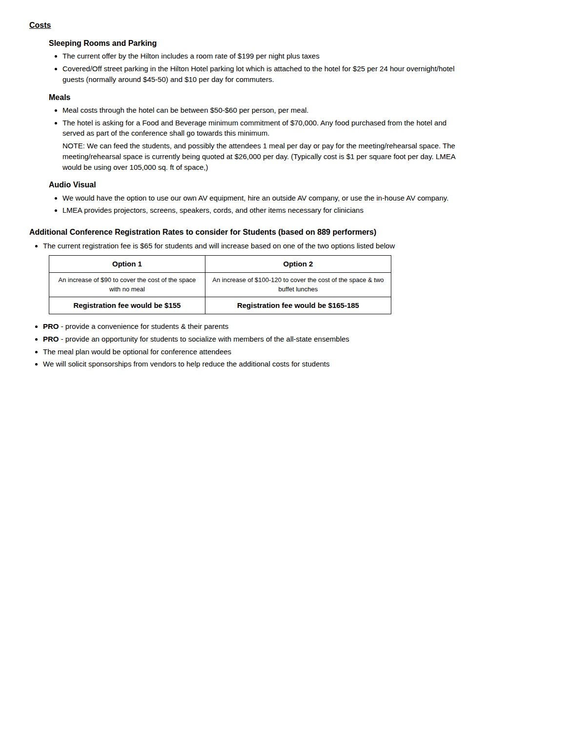Costs
Sleeping Rooms and Parking
The current offer by the Hilton includes a room rate of $199 per night plus taxes
Covered/Off street parking in the Hilton Hotel parking lot which is attached to the hotel for $25 per 24 hour overnight/hotel guests (normally around $45-50) and $10 per day for commuters.
Meals
Meal costs through the hotel can be between $50-$60 per person, per meal.
The hotel is asking for a Food and Beverage minimum commitment of $70,000. Any food purchased from the hotel and served as part of the conference shall go towards this minimum.
NOTE: We can feed the students, and possibly the attendees 1 meal per day or pay for the meeting/rehearsal space. The meeting/rehearsal space is currently being quoted at $26,000 per day. (Typically cost is $1 per square foot per day. LMEA would be using over 105,000 sq. ft of space,)
Audio Visual
We would have the option to use our own AV equipment, hire an outside AV company, or use the in-house AV company.
LMEA provides projectors, screens, speakers, cords, and other items necessary for clinicians
Additional Conference Registration Rates to consider for Students (based on 889 performers)
The current registration fee is $65 for students and will increase based on one of the two options listed below
| Option 1 | Option 2 |
| --- | --- |
| An increase of $90 to cover the cost of the space with no meal | An increase of $100-120 to cover the cost of the space & two buffet lunches |
| Registration fee would be $155 | Registration fee would be $165-185 |
PRO - provide a convenience for students & their parents
PRO - provide an opportunity for students to socialize with members of the all-state ensembles
The meal plan would be optional for conference attendees
We will solicit sponsorships from vendors to help reduce the additional costs for students